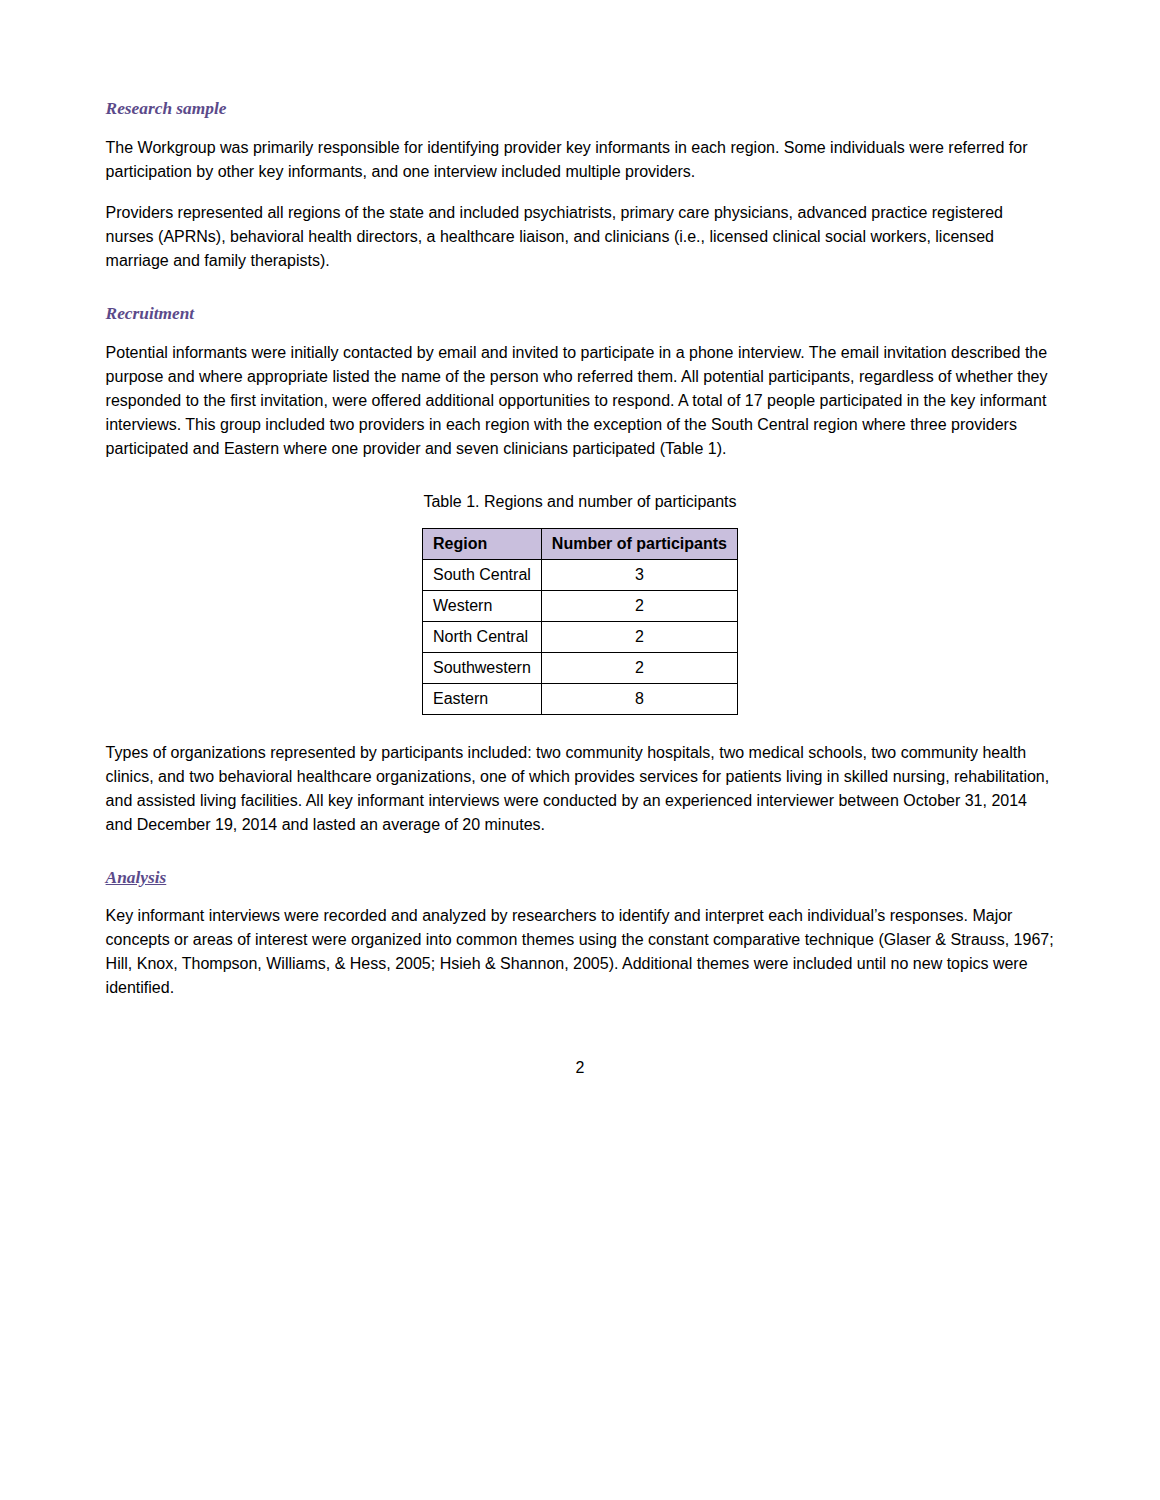Research sample
The Workgroup was primarily responsible for identifying provider key informants in each region. Some individuals were referred for participation by other key informants, and one interview included multiple providers.
Providers represented all regions of the state and included psychiatrists, primary care physicians, advanced practice registered nurses (APRNs), behavioral health directors, a healthcare liaison, and clinicians (i.e., licensed clinical social workers, licensed marriage and family therapists).
Recruitment
Potential informants were initially contacted by email and invited to participate in a phone interview. The email invitation described the purpose and where appropriate listed the name of the person who referred them. All potential participants, regardless of whether they responded to the first invitation, were offered additional opportunities to respond. A total of 17 people participated in the key informant interviews. This group included two providers in each region with the exception of the South Central region where three providers participated and Eastern where one provider and seven clinicians participated (Table 1).
Table 1. Regions and number of participants
| Region | Number of participants |
| --- | --- |
| South Central | 3 |
| Western | 2 |
| North Central | 2 |
| Southwestern | 2 |
| Eastern | 8 |
Types of organizations represented by participants included: two community hospitals, two medical schools, two community health clinics, and two behavioral healthcare organizations, one of which provides services for patients living in skilled nursing, rehabilitation, and assisted living facilities. All key informant interviews were conducted by an experienced interviewer between October 31, 2014 and December 19, 2014 and lasted an average of 20 minutes.
Analysis
Key informant interviews were recorded and analyzed by researchers to identify and interpret each individual’s responses. Major concepts or areas of interest were organized into common themes using the constant comparative technique (Glaser & Strauss, 1967; Hill, Knox, Thompson, Williams, & Hess, 2005; Hsieh & Shannon, 2005). Additional themes were included until no new topics were identified.
2